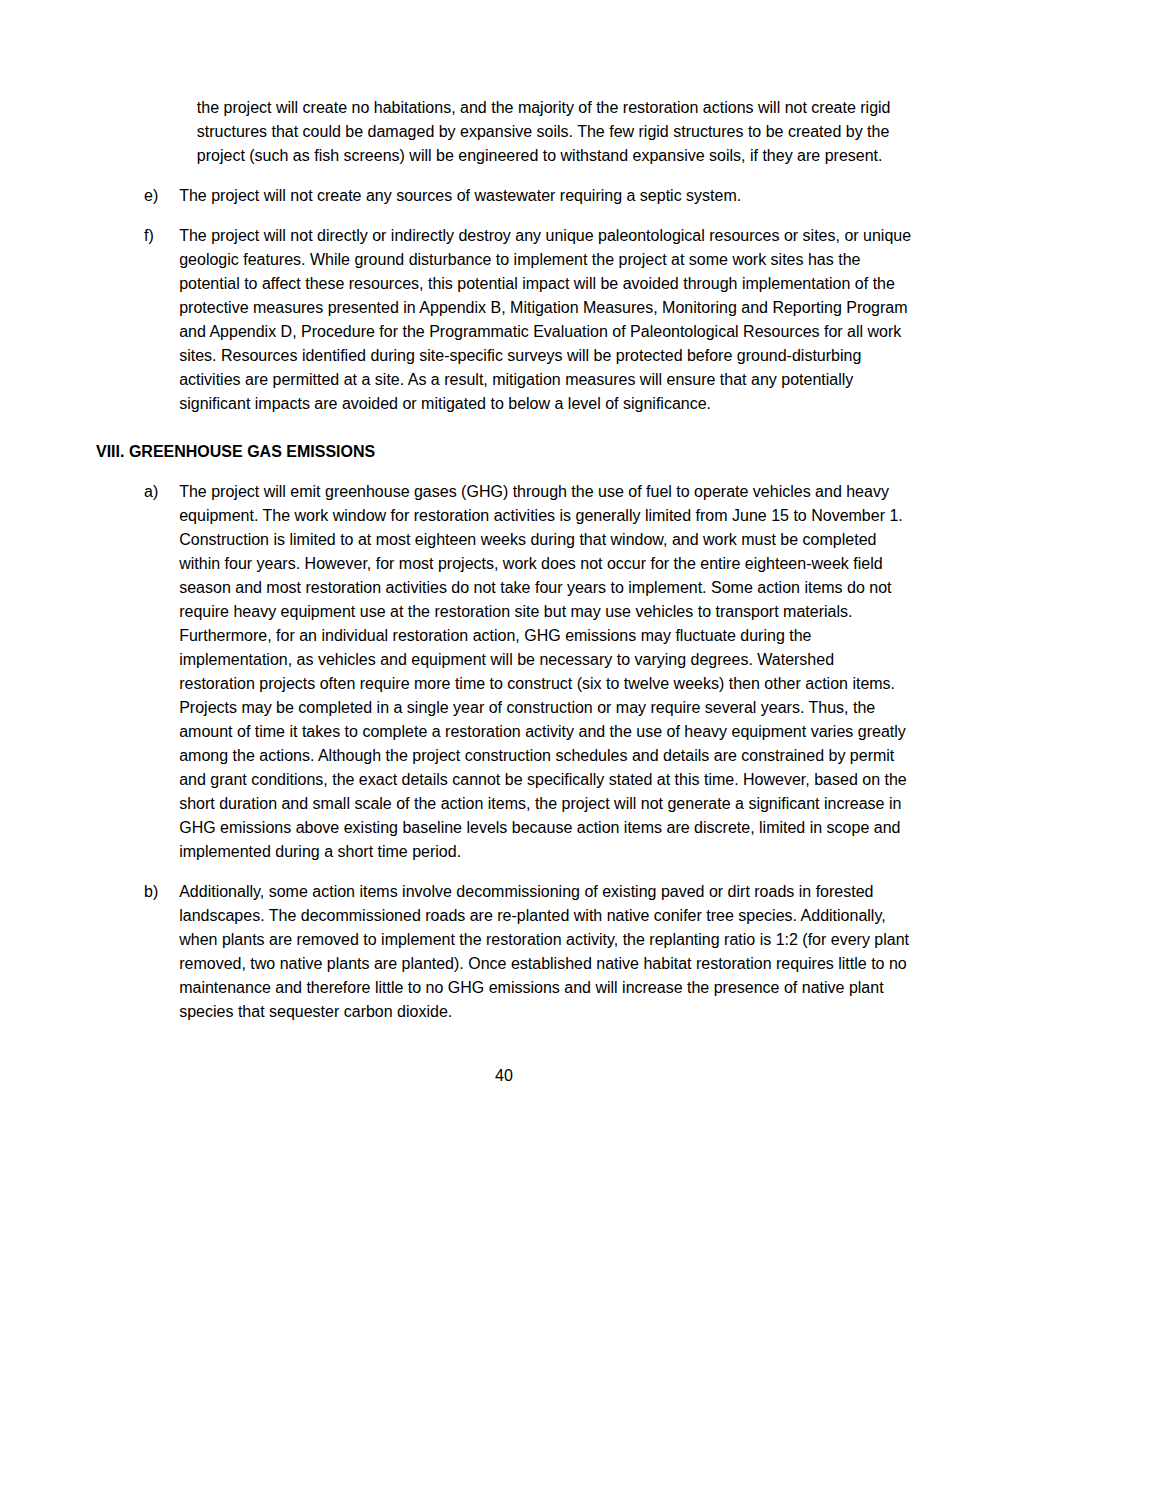the project will create no habitations, and the majority of the restoration actions will not create rigid structures that could be damaged by expansive soils. The few rigid structures to be created by the project (such as fish screens) will be engineered to withstand expansive soils, if they are present.
e) The project will not create any sources of wastewater requiring a septic system.
f) The project will not directly or indirectly destroy any unique paleontological resources or sites, or unique geologic features. While ground disturbance to implement the project at some work sites has the potential to affect these resources, this potential impact will be avoided through implementation of the protective measures presented in Appendix B, Mitigation Measures, Monitoring and Reporting Program and Appendix D, Procedure for the Programmatic Evaluation of Paleontological Resources for all work sites. Resources identified during site-specific surveys will be protected before ground-disturbing activities are permitted at a site. As a result, mitigation measures will ensure that any potentially significant impacts are avoided or mitigated to below a level of significance.
VIII. GREENHOUSE GAS EMISSIONS
a) The project will emit greenhouse gases (GHG) through the use of fuel to operate vehicles and heavy equipment. The work window for restoration activities is generally limited from June 15 to November 1. Construction is limited to at most eighteen weeks during that window, and work must be completed within four years. However, for most projects, work does not occur for the entire eighteen-week field season and most restoration activities do not take four years to implement. Some action items do not require heavy equipment use at the restoration site but may use vehicles to transport materials. Furthermore, for an individual restoration action, GHG emissions may fluctuate during the implementation, as vehicles and equipment will be necessary to varying degrees. Watershed restoration projects often require more time to construct (six to twelve weeks) then other action items. Projects may be completed in a single year of construction or may require several years. Thus, the amount of time it takes to complete a restoration activity and the use of heavy equipment varies greatly among the actions. Although the project construction schedules and details are constrained by permit and grant conditions, the exact details cannot be specifically stated at this time. However, based on the short duration and small scale of the action items, the project will not generate a significant increase in GHG emissions above existing baseline levels because action items are discrete, limited in scope and implemented during a short time period.
b) Additionally, some action items involve decommissioning of existing paved or dirt roads in forested landscapes. The decommissioned roads are re-planted with native conifer tree species. Additionally, when plants are removed to implement the restoration activity, the replanting ratio is 1:2 (for every plant removed, two native plants are planted). Once established native habitat restoration requires little to no maintenance and therefore little to no GHG emissions and will increase the presence of native plant species that sequester carbon dioxide.
40